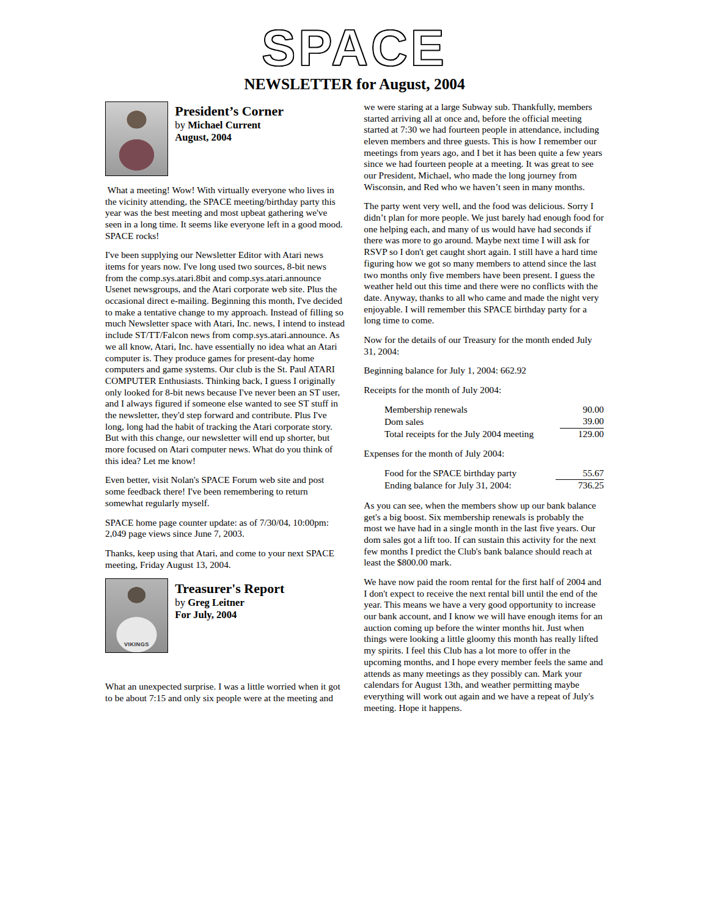SPACE
NEWSLETTER for August, 2004
President’s Corner
by Michael Current
August, 2004
What a meeting! Wow! With virtually everyone who lives in the vicinity attending, the SPACE meeting/birthday party this year was the best meeting and most upbeat gathering we've seen in a long time. It seems like everyone left in a good mood. SPACE rocks!
I've been supplying our Newsletter Editor with Atari news items for years now. I've long used two sources, 8-bit news from the comp.sys.atari.8bit and comp.sys.atari.announce Usenet newsgroups, and the Atari corporate web site. Plus the occasional direct e-mailing. Beginning this month, I've decided to make a tentative change to my approach. Instead of filling so much Newsletter space with Atari, Inc. news, I intend to instead include ST/TT/Falcon news from comp.sys.atari.announce. As we all know, Atari, Inc. have essentially no idea what an Atari computer is. They produce games for present-day home computers and game systems. Our club is the St. Paul ATARI COMPUTER Enthusiasts. Thinking back, I guess I originally only looked for 8-bit news because I've never been an ST user, and I always figured if someone else wanted to see ST stuff in the newsletter, they'd step forward and contribute. Plus I've long, long had the habit of tracking the Atari corporate story. But with this change, our newsletter will end up shorter, but more focused on Atari computer news. What do you think of this idea? Let me know!
Even better, visit Nolan's SPACE Forum web site and post some feedback there! I've been remembering to return somewhat regularly myself.
SPACE home page counter update: as of 7/30/04, 10:00pm: 2,049 page views since June 7, 2003.
Thanks, keep using that Atari, and come to your next SPACE meeting, Friday August 13, 2004.
VIKINGS
Treasurer's Report
by Greg Leitner
For July, 2004
What an unexpected surprise. I was a little worried when it got to be about 7:15 and only six people were at the meeting and we were staring at a large Subway sub. Thankfully, members started arriving all at once and, before the official meeting started at 7:30 we had fourteen people in attendance, including eleven members and three guests. This is how I remember our meetings from years ago, and I bet it has been quite a few years since we had fourteen people at a meeting. It was great to see our President, Michael, who made the long journey from Wisconsin, and Red who we haven’t seen in many months.
The party went very well, and the food was delicious. Sorry I didn’t plan for more people. We just barely had enough food for one helping each, and many of us would have had seconds if there was more to go around. Maybe next time I will ask for RSVP so I don't get caught short again. I still have a hard time figuring how we got so many members to attend since the last two months only five members have been present. I guess the weather held out this time and there were no conflicts with the date. Anyway, thanks to all who came and made the night very enjoyable. I will remember this SPACE birthday party for a long time to come.
Now for the details of our Treasury for the month ended July 31, 2004:
Beginning balance for July 1, 2004: 662.92
Receipts for the month of July 2004:
| Membership renewals | 90.00 |
| Dom sales | 39.00 |
| Total receipts for the July 2004 meeting | 129.00 |
Expenses for the month of July 2004:
| Food for the SPACE birthday party | 55.67 |
| Ending balance for July 31, 2004: | 736.25 |
As you can see, when the members show up our bank balance get's a big boost. Six membership renewals is probably the most we have had in a single month in the last five years. Our dom sales got a lift too. If can sustain this activity for the next few months I predict the Club's bank balance should reach at least the $800.00 mark.
We have now paid the room rental for the first half of 2004 and I don't expect to receive the next rental bill until the end of the year. This means we have a very good opportunity to increase our bank account, and I know we will have enough items for an auction coming up before the winter months hit. Just when things were looking a little gloomy this month has really lifted my spirits. I feel this Club has a lot more to offer in the upcoming months, and I hope every member feels the same and attends as many meetings as they possibly can. Mark your calendars for August 13th, and weather permitting maybe everything will work out again and we have a repeat of July's meeting. Hope it happens.